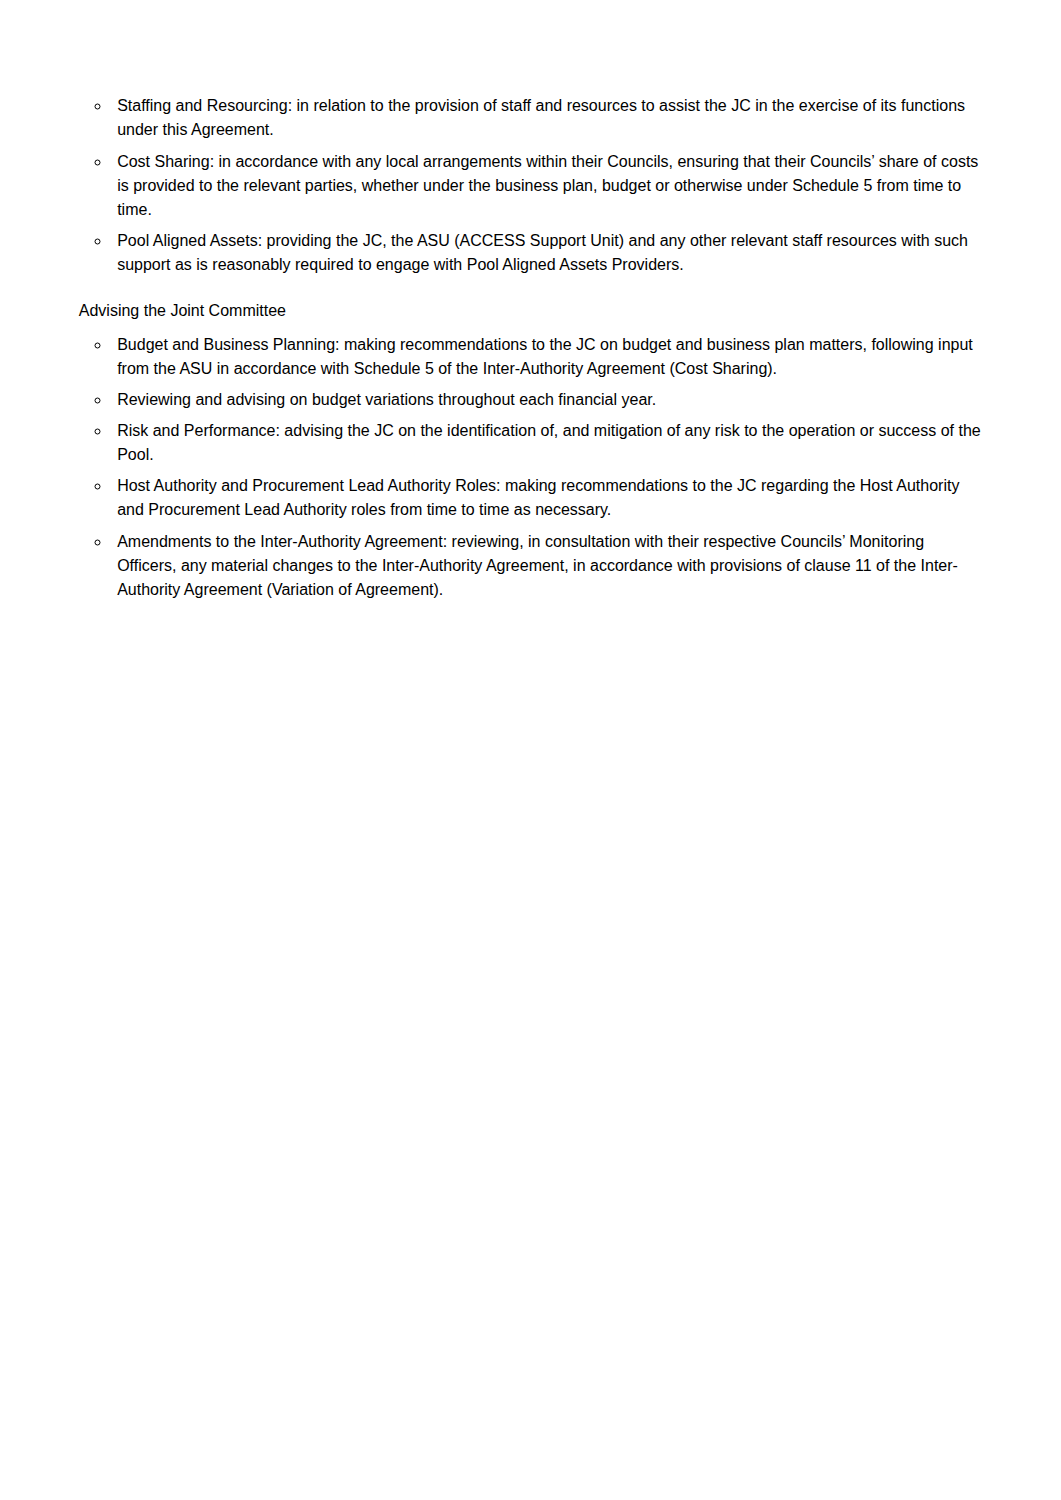Staffing and Resourcing: in relation to the provision of staff and resources to assist the JC in the exercise of its functions under this Agreement.
Cost Sharing: in accordance with any local arrangements within their Councils, ensuring that their Councils’ share of costs is provided to the relevant parties, whether under the business plan, budget or otherwise under Schedule 5 from time to time.
Pool Aligned Assets: providing the JC, the ASU (ACCESS Support Unit) and any other relevant staff resources with such support as is reasonably required to engage with Pool Aligned Assets Providers.
Advising the Joint Committee
Budget and Business Planning: making recommendations to the JC on budget and business plan matters, following input from the ASU in accordance with Schedule 5 of the Inter-Authority Agreement (Cost Sharing).
Reviewing and advising on budget variations throughout each financial year.
Risk and Performance: advising the JC on the identification of, and mitigation of any risk to the operation or success of the Pool.
Host Authority and Procurement Lead Authority Roles: making recommendations to the JC regarding the Host Authority and Procurement Lead Authority roles from time to time as necessary.
Amendments to the Inter-Authority Agreement: reviewing, in consultation with their respective Councils’ Monitoring Officers, any material changes to the Inter-Authority Agreement, in accordance with provisions of clause 11 of the Inter-Authority Agreement (Variation of Agreement).